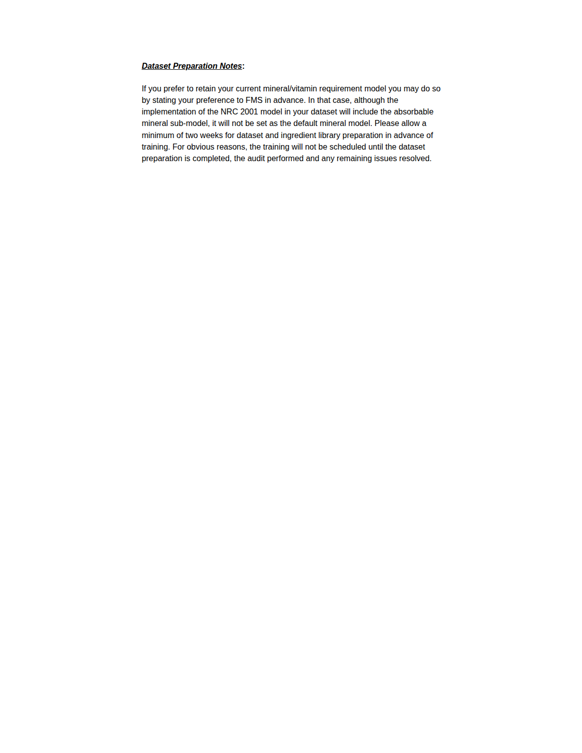Dataset Preparation Notes
:
If you prefer to retain your current mineral/vitamin requirement model you may do so by stating your preference to FMS in advance. In that case, although the implementation of the NRC 2001 model in your dataset will include the absorbable mineral sub-model, it will not be set as the default mineral model. Please allow a minimum of two weeks for dataset and ingredient library preparation in advance of training. For obvious reasons, the training will not be scheduled until the dataset preparation is completed, the audit performed and any remaining issues resolved.